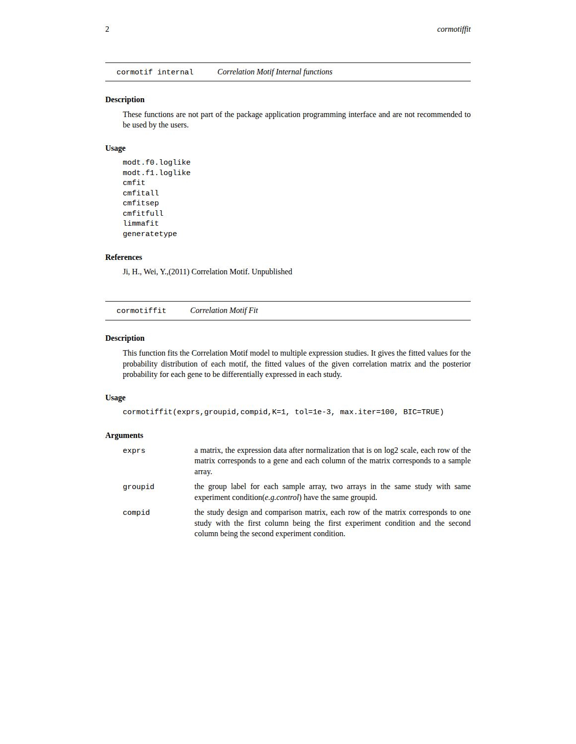2 cormotiffit
cormotif internal Correlation Motif Internal functions
Description
These functions are not part of the package application programming interface and are not recommended to be used by the users.
Usage
modt.f0.loglike
modt.f1.loglike
cmfit
cmfitall
cmfitsep
cmfitfull
limmafit
generatetype
References
Ji, H., Wei, Y.,(2011) Correlation Motif. Unpublished
cormotiffit Correlation Motif Fit
Description
This function fits the Correlation Motif model to multiple expression studies. It gives the fitted values for the probability distribution of each motif, the fitted values of the given correlation matrix and the posterior probability for each gene to be differentially expressed in each study.
Usage
cormotiffit(exprs,groupid,compid,K=1, tol=1e-3, max.iter=100, BIC=TRUE)
Arguments
exprs
a matrix, the expression data after normalization that is on log2 scale, each row of the matrix corresponds to a gene and each column of the matrix corresponds to a sample array.
groupid
the group label for each sample array, two arrays in the same study with same experiment condition(e.g.control) have the same groupid.
compid
the study design and comparison matrix, each row of the matrix corresponds to one study with the first column being the first experiment condition and the second column being the second experiment condition.